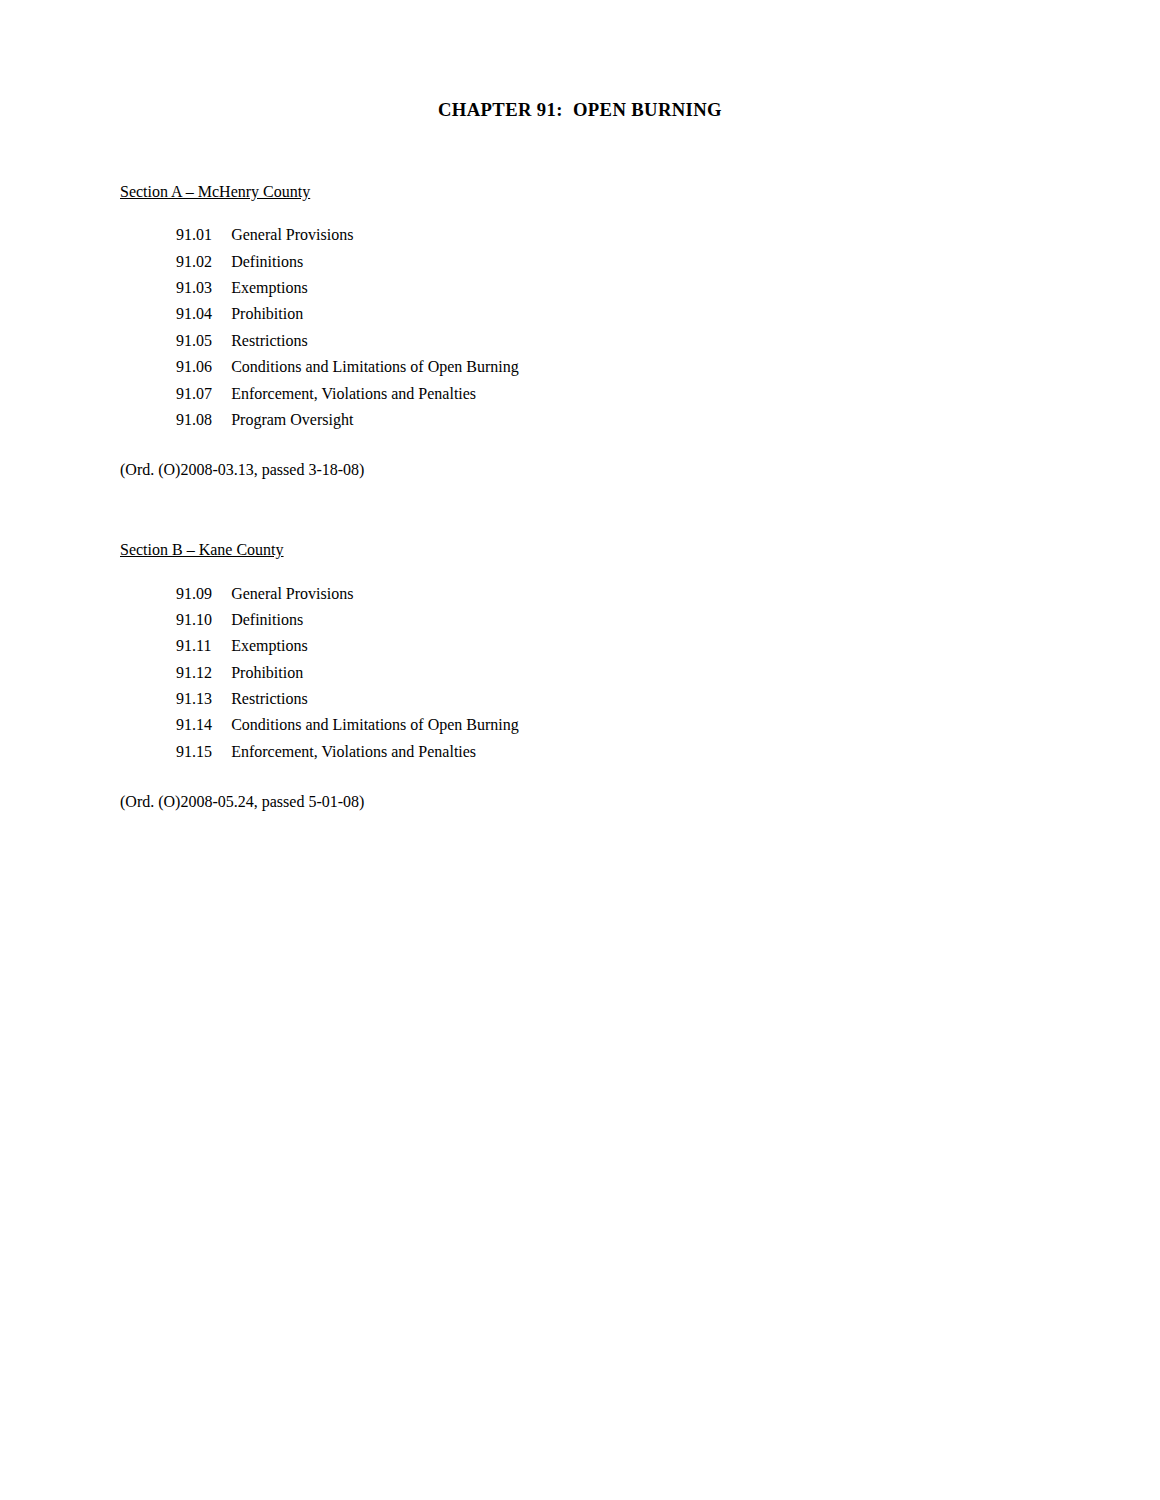CHAPTER 91: OPEN BURNING
Section A – McHenry County
| 91.01 | General Provisions |
| 91.02 | Definitions |
| 91.03 | Exemptions |
| 91.04 | Prohibition |
| 91.05 | Restrictions |
| 91.06 | Conditions and Limitations of Open Burning |
| 91.07 | Enforcement, Violations and Penalties |
| 91.08 | Program Oversight |
(Ord. (O)2008-03.13, passed 3-18-08)
Section B – Kane County
| 91.09 | General Provisions |
| 91.10 | Definitions |
| 91.11 | Exemptions |
| 91.12 | Prohibition |
| 91.13 | Restrictions |
| 91.14 | Conditions and Limitations of Open Burning |
| 91.15 | Enforcement, Violations and Penalties |
(Ord. (O)2008-05.24, passed 5-01-08)